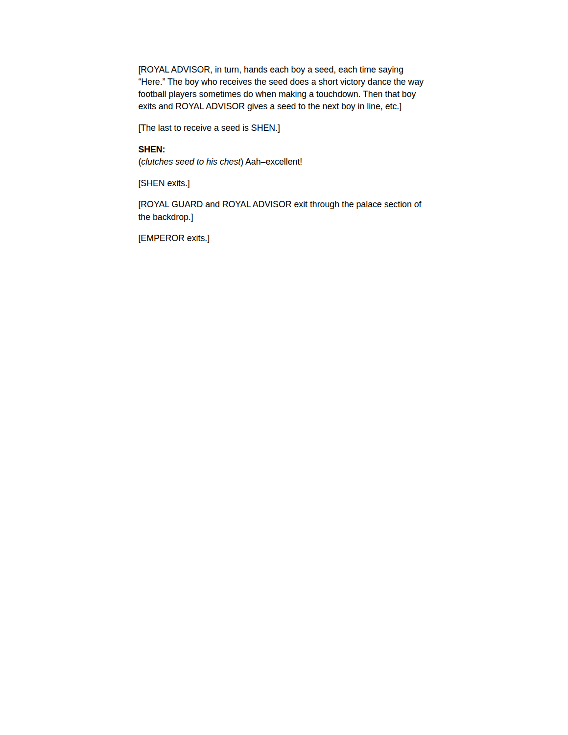[ROYAL ADVISOR, in turn, hands each boy a seed, each time saying “Here.” The boy who receives the seed does a short victory dance the way football players sometimes do when making a touchdown. Then that boy exits and ROYAL ADVISOR gives a seed to the next boy in line, etc.]
[The last to receive a seed is SHEN.]
SHEN:
(clutches seed to his chest) Aah–excellent!
[SHEN exits.]
[ROYAL GUARD and ROYAL ADVISOR exit through the palace section of the backdrop.]
[EMPEROR exits.]